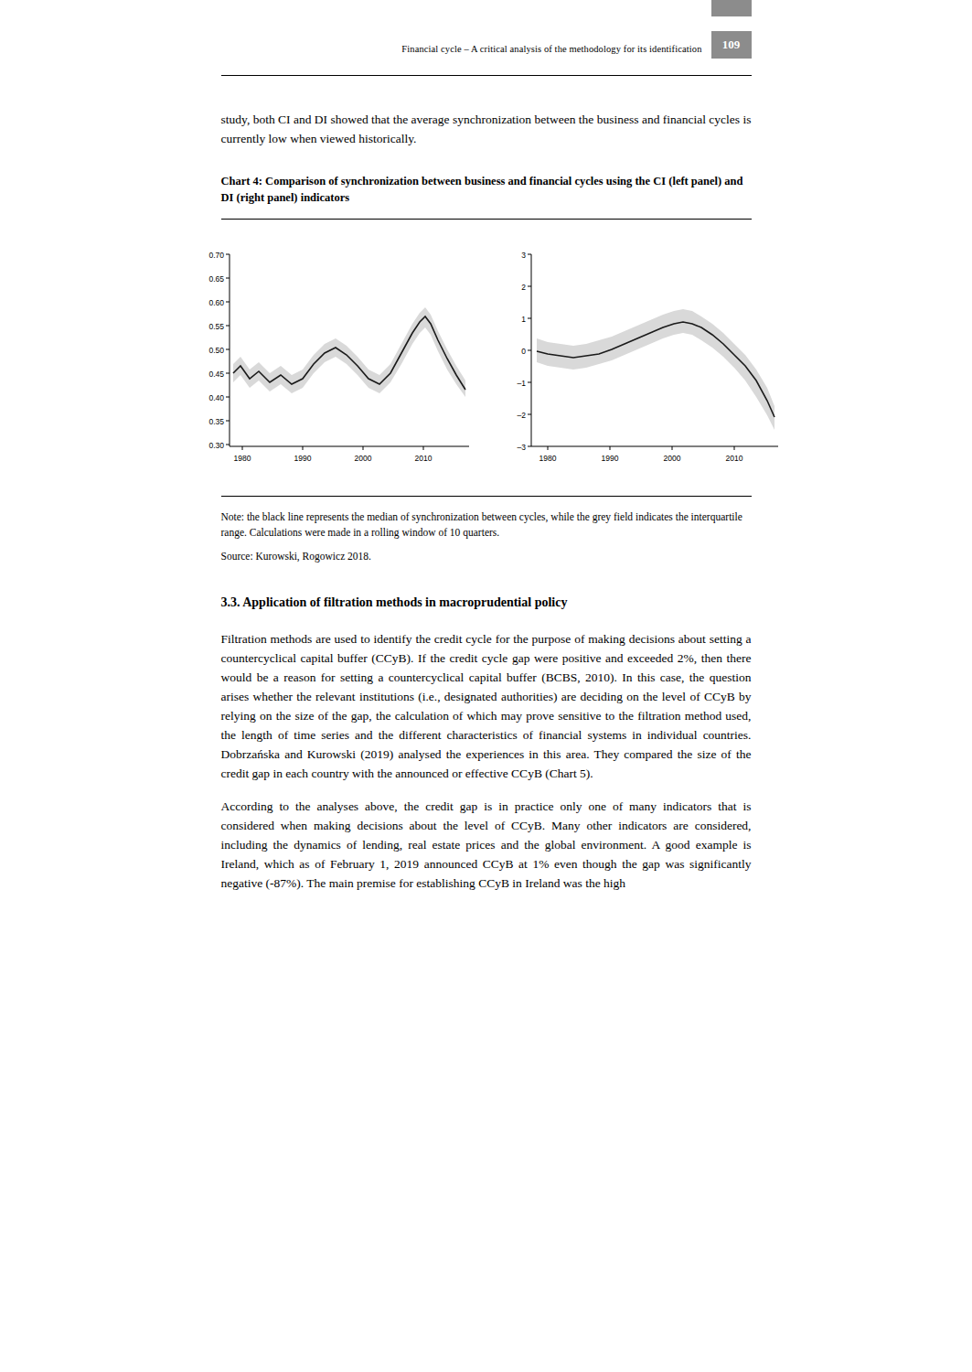Financial cycle – A critical analysis of the methodology for its identification
109
study, both CI and DI showed that the average synchronization between the business and financial cycles is currently low when viewed historically.
Chart 4: Comparison of synchronization between business and financial cycles using the CI (left panel) and DI (right panel) indicators
0.70 0.65 0.60 0.55 0.50 0.45 0.40 0.35 0.30 1980 1990 2000 2010
3 2 1 0 –1 –2 –3 1980 1990 2000 2010
Note: the black line represents the median of synchronization between cycles, while the grey field indicates the interquartile range. Calculations were made in a rolling window of 10 quarters.
Source: Kurowski, Rogowicz 2018.
3.3. Application of filtration methods in macroprudential policy
Filtration methods are used to identify the credit cycle for the purpose of making decisions about setting a countercyclical capital buffer (CCyB). If the credit cycle gap were positive and exceeded 2%, then there would be a reason for setting a countercyclical capital buffer (BCBS, 2010). In this case, the question arises whether the relevant institutions (i.e., designated authorities) are deciding on the level of CCyB by relying on the size of the gap, the calculation of which may prove sensitive to the filtration method used, the length of time series and the different characteristics of financial systems in individual countries. Dobrzańska and Kurowski (2019) analysed the experiences in this area. They compared the size of the credit gap in each country with the announced or effective CCyB (Chart 5).
According to the analyses above, the credit gap is in practice only one of many indicators that is considered when making decisions about the level of CCyB. Many other indicators are considered, including the dynamics of lending, real estate prices and the global environment. A good example is Ireland, which as of February 1, 2019 announced CCyB at 1% even though the gap was significantly negative (-87%). The main premise for establishing CCyB in Ireland was the high